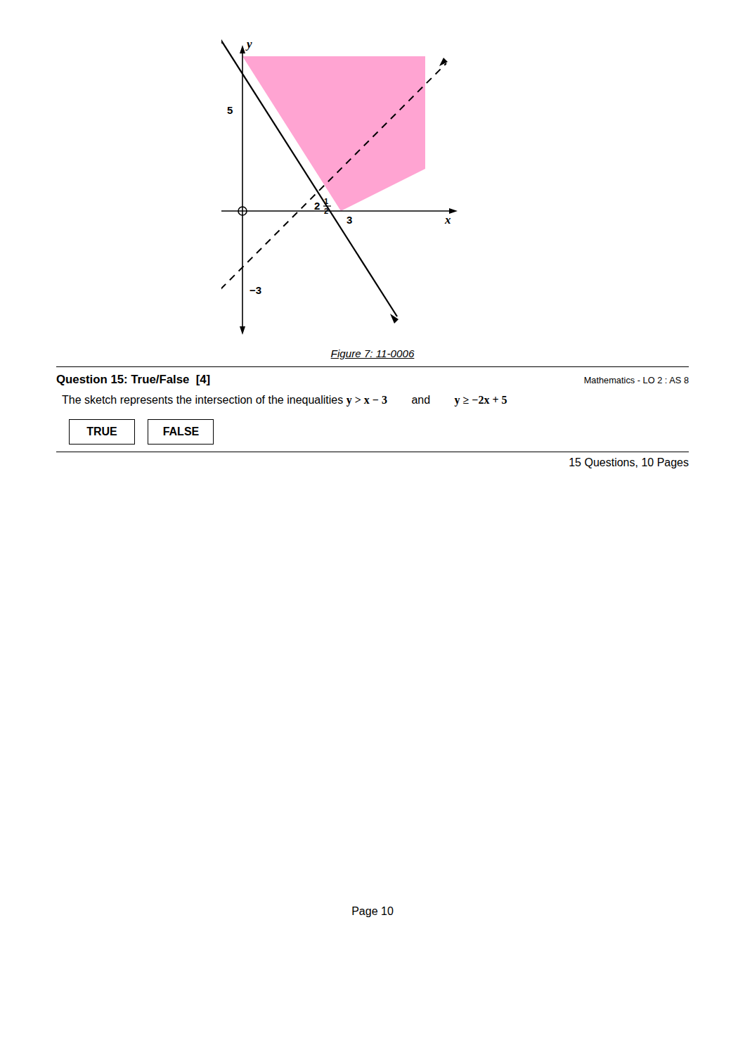Solid line: y = -2x + 5 (through (0,5) and (2.5,0)) y x 5 3 −3 2 1 2
Figure 7: 11-0006
Question 15: True/False [4] Mathematics - LO 2 : AS 8
The sketch represents the intersection of the inequalities y > x − 3 and y ≥ −2x + 5
TRUE FALSE
15 Questions, 10 Pages
Page 10